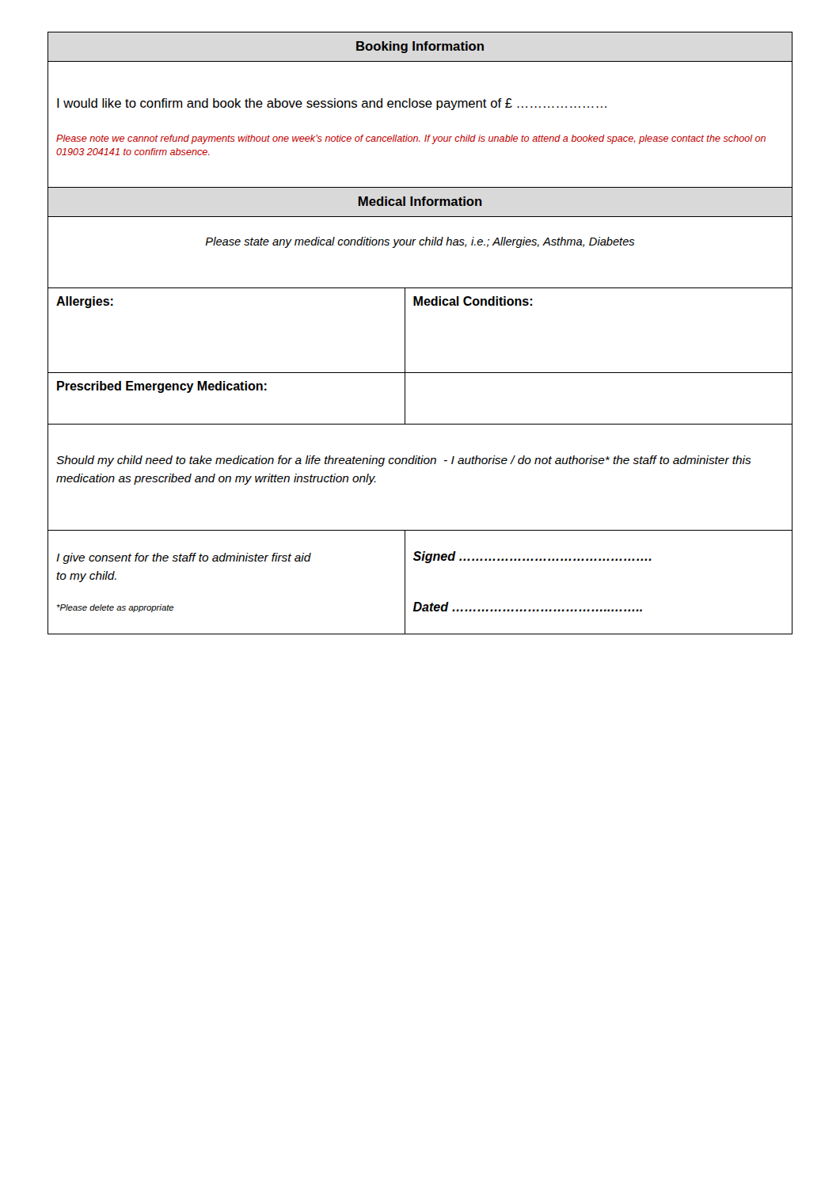| Booking Information |
| I would like to confirm and book the above sessions and enclose payment of £ ………………… Please note we cannot refund payments without one week's notice of cancellation. If your child is unable to attend a booked space, please contact the school on 01903 204141 to confirm absence. |
| Medical Information |
| Please state any medical conditions your child has, i.e.; Allergies, Asthma, Diabetes |
| Allergies: | Medical Conditions: |
| Prescribed Emergency Medication: | |
| Should my child need to take medication for a life threatening condition - I authorise / do not authorise* the staff to administer this medication as prescribed and on my written instruction only. |
| I give consent for the staff to administer first aid to my child. *Please delete as appropriate | Signed ………………………………………. Dated ………………………………..…….. |